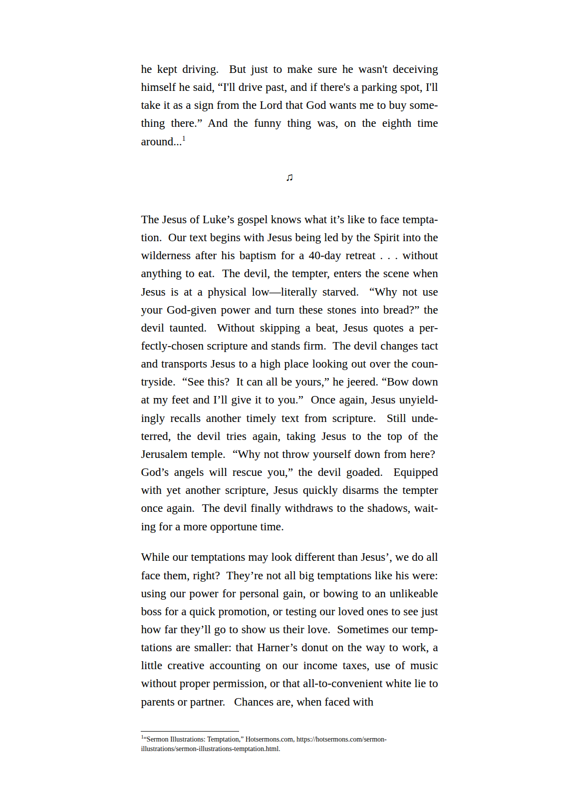he kept driving. But just to make sure he wasn't deceiving himself he said, “I'll drive past, and if there's a parking spot, I'll take it as a sign from the Lord that God wants me to buy something there.” And the funny thing was, on the eighth time around...1
♫
The Jesus of Luke’s gospel knows what it’s like to face temptation. Our text begins with Jesus being led by the Spirit into the wilderness after his baptism for a 40-day retreat . . . without anything to eat. The devil, the tempter, enters the scene when Jesus is at a physical low—literally starved. “Why not use your God-given power and turn these stones into bread?” the devil taunted. Without skipping a beat, Jesus quotes a perfectly-chosen scripture and stands firm. The devil changes tact and transports Jesus to a high place looking out over the countryside. “See this? It can all be yours,” he jeered. “Bow down at my feet and I’ll give it to you.” Once again, Jesus unyieldingly recalls another timely text from scripture. Still undeterred, the devil tries again, taking Jesus to the top of the Jerusalem temple. “Why not throw yourself down from here? God’s angels will rescue you,” the devil goaded. Equipped with yet another scripture, Jesus quickly disarms the tempter once again. The devil finally withdraws to the shadows, waiting for a more opportune time.
While our temptations may look different than Jesus’, we do all face them, right? They’re not all big temptations like his were: using our power for personal gain, or bowing to an unlikeable boss for a quick promotion, or testing our loved ones to see just how far they’ll go to show us their love. Sometimes our temptations are smaller: that Harner’s donut on the way to work, a little creative accounting on our income taxes, use of music without proper permission, or that all-to-convenient white lie to parents or partner. Chances are, when faced with
1“Sermon Illustrations: Temptation,” Hotsermons.com, https://hotsermons.com/sermon-illustrations/sermon-illustrations-temptation.html.